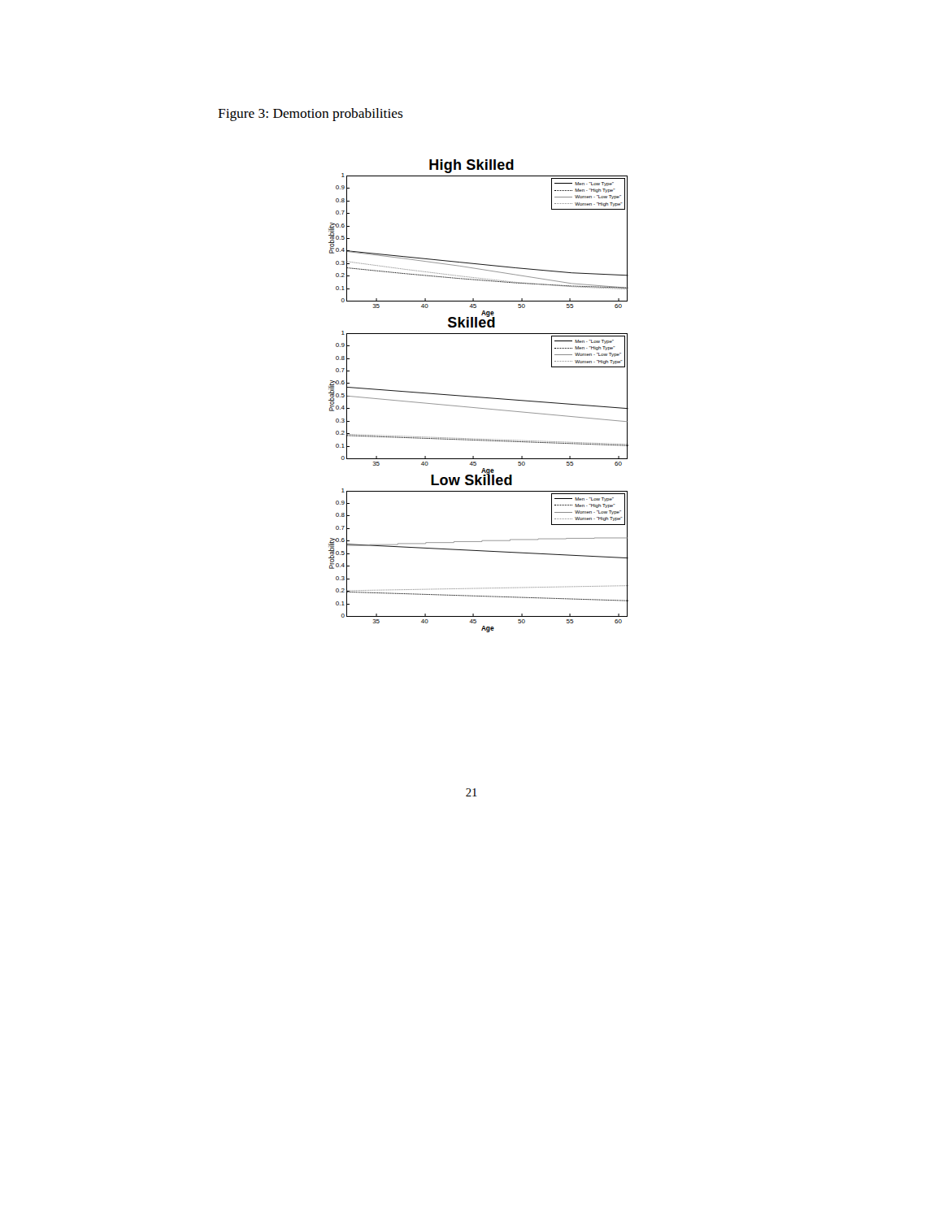Figure 3: Demotion probabilities
High Skilled
Probability
1
0.9
0.8
0.7
0.6
0.5
0.4
0.3
0.2
0.1
0
35
40
45
50
55
60
Age
Men - "Low Type"
Men - "High Type"
Women - "Low Type"
Women - "High Type"
Skilled
Probability
1
0.9
0.8
0.7
0.6
0.5
0.4
0.3
0.2
0.1
0
35
40
45
50
55
60
Age
Men - "Low Type"
Men - "High Type"
Women - "Low Type"
Women - "High Type"
Low Skilled
Probability
1
0.9
0.8
0.7
0.6
0.5
0.4
0.3
0.2
0.1
0
35
40
45
50
55
60
Age
Men - "Low Type"
Men - "High Type"
Women - "Low Type"
Women - "High Type"
21